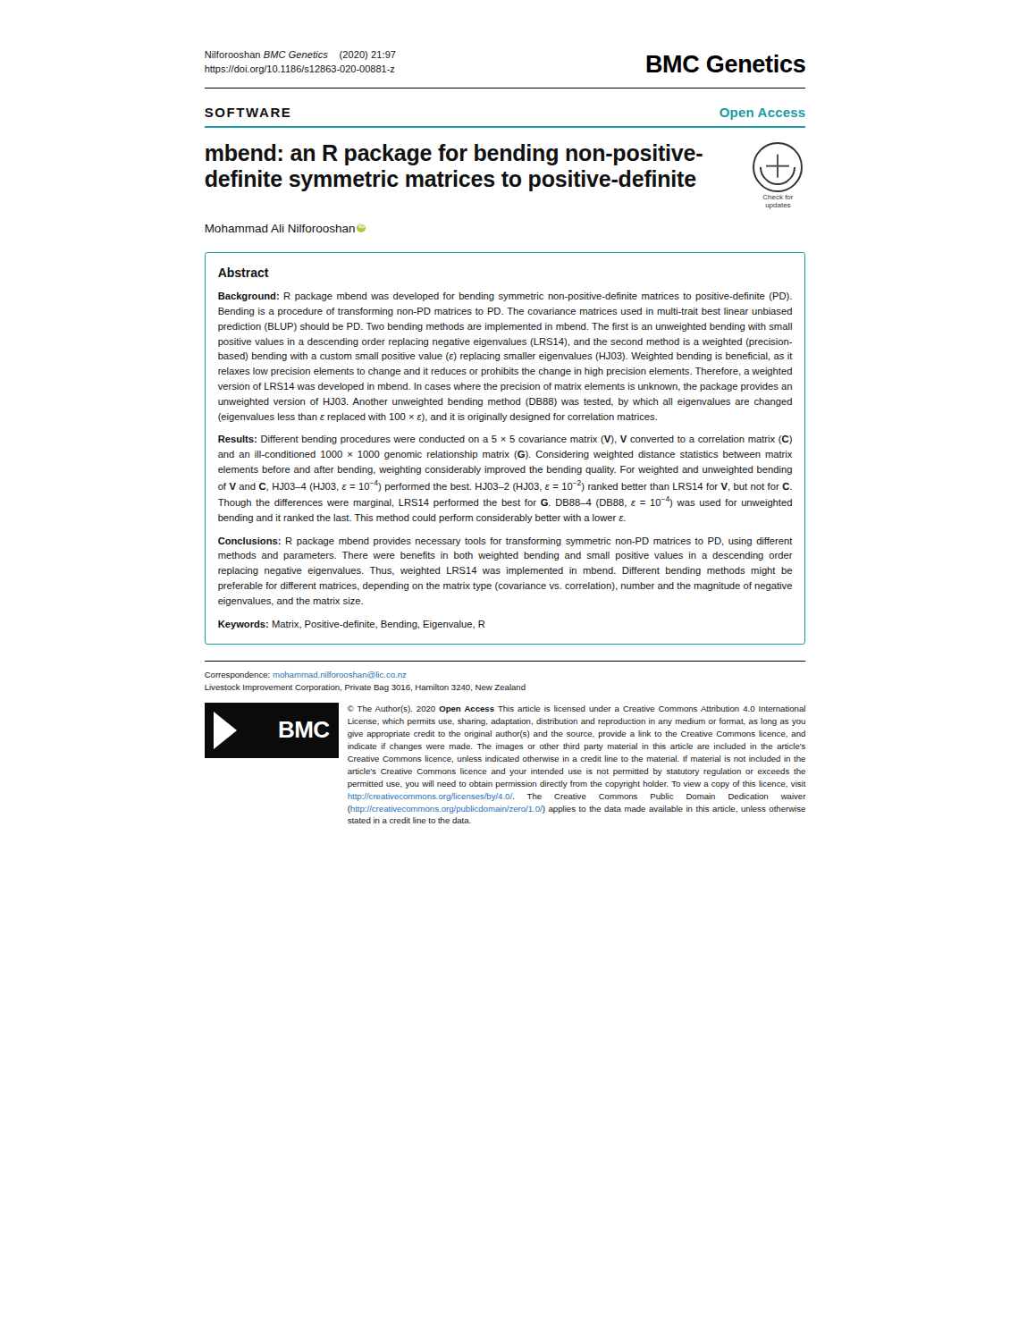Nilforooshan BMC Genetics (2020) 21:97
https://doi.org/10.1186/s12863-020-00881-z
BMC Genetics
Software
Open Access
mbend: an R package for bending non-positive-definite symmetric matrices to positive-definite
Check for
updates
Mohammad Ali Nilforooshan
Abstract
Background: R package mbend was developed for bending symmetric non-positive-definite matrices to positive-definite (PD). Bending is a procedure of transforming non-PD matrices to PD. The covariance matrices used in multi-trait best linear unbiased prediction (BLUP) should be PD. Two bending methods are implemented in mbend. The first is an unweighted bending with small positive values in a descending order replacing negative eigenvalues (LRS14), and the second method is a weighted (precision-based) bending with a custom small positive value (ε) replacing smaller eigenvalues (HJ03). Weighted bending is beneficial, as it relaxes low precision elements to change and it reduces or prohibits the change in high precision elements. Therefore, a weighted version of LRS14 was developed in mbend. In cases where the precision of matrix elements is unknown, the package provides an unweighted version of HJ03. Another unweighted bending method (DB88) was tested, by which all eigenvalues are changed (eigenvalues less than ε replaced with 100 × ε), and it is originally designed for correlation matrices.
Results: Different bending procedures were conducted on a 5 × 5 covariance matrix (V), V converted to a correlation matrix (C) and an ill-conditioned 1000 × 1000 genomic relationship matrix (G). Considering weighted distance statistics between matrix elements before and after bending, weighting considerably improved the bending quality. For weighted and unweighted bending of V and C, HJ03–4 (HJ03, ε = 10−4) performed the best. HJ03–2 (HJ03, ε = 10−2) ranked better than LRS14 for V, but not for C. Though the differences were marginal, LRS14 performed the best for G. DB88–4 (DB88, ε = 10−4) was used for unweighted bending and it ranked the last. This method could perform considerably better with a lower ε.
Conclusions: R package mbend provides necessary tools for transforming symmetric non-PD matrices to PD, using different methods and parameters. There were benefits in both weighted bending and small positive values in a descending order replacing negative eigenvalues. Thus, weighted LRS14 was implemented in mbend. Different bending methods might be preferable for different matrices, depending on the matrix type (covariance vs. correlation), number and the magnitude of negative eigenvalues, and the matrix size.
Keywords: Matrix, Positive-definite, Bending, Eigenvalue, R
Correspondence: mohammad.nilforooshan@lic.co.nz
Livestock Improvement Corporation, Private Bag 3016, Hamilton 3240, New Zealand
BMC
© The Author(s). 2020 Open Access This article is licensed under a Creative Commons Attribution 4.0 International License, which permits use, sharing, adaptation, distribution and reproduction in any medium or format, as long as you give appropriate credit to the original author(s) and the source, provide a link to the Creative Commons licence, and indicate if changes were made. The images or other third party material in this article are included in the article's Creative Commons licence, unless indicated otherwise in a credit line to the material. If material is not included in the article's Creative Commons licence and your intended use is not permitted by statutory regulation or exceeds the permitted use, you will need to obtain permission directly from the copyright holder. To view a copy of this licence, visit http://creativecommons.org/licenses/by/4.0/. The Creative Commons Public Domain Dedication waiver (http://creativecommons.org/publicdomain/zero/1.0/) applies to the data made available in this article, unless otherwise stated in a credit line to the data.